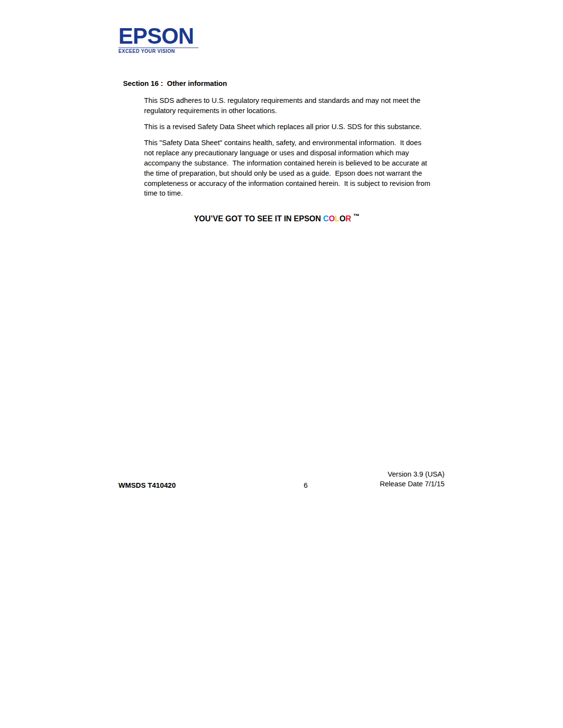EPSON
EXCEED YOUR VISION
Section 16 : Other information
This SDS adheres to U.S. regulatory requirements and standards and may not meet the regulatory requirements in other locations.
This is a revised Safety Data Sheet which replaces all prior U.S. SDS for this substance.
This "Safety Data Sheet" contains health, safety, and environmental information. It does not replace any precautionary language or uses and disposal information which may accompany the substance. The information contained herein is believed to be accurate at the time of preparation, but should only be used as a guide. Epson does not warrant the completeness or accuracy of the information contained herein. It is subject to revision from time to time.
YOU’VE GOT TO SEE IT IN EPSON COLOR ™
WMSDS T410420
6
Version 3.9 (USA)
Release Date 7/1/15